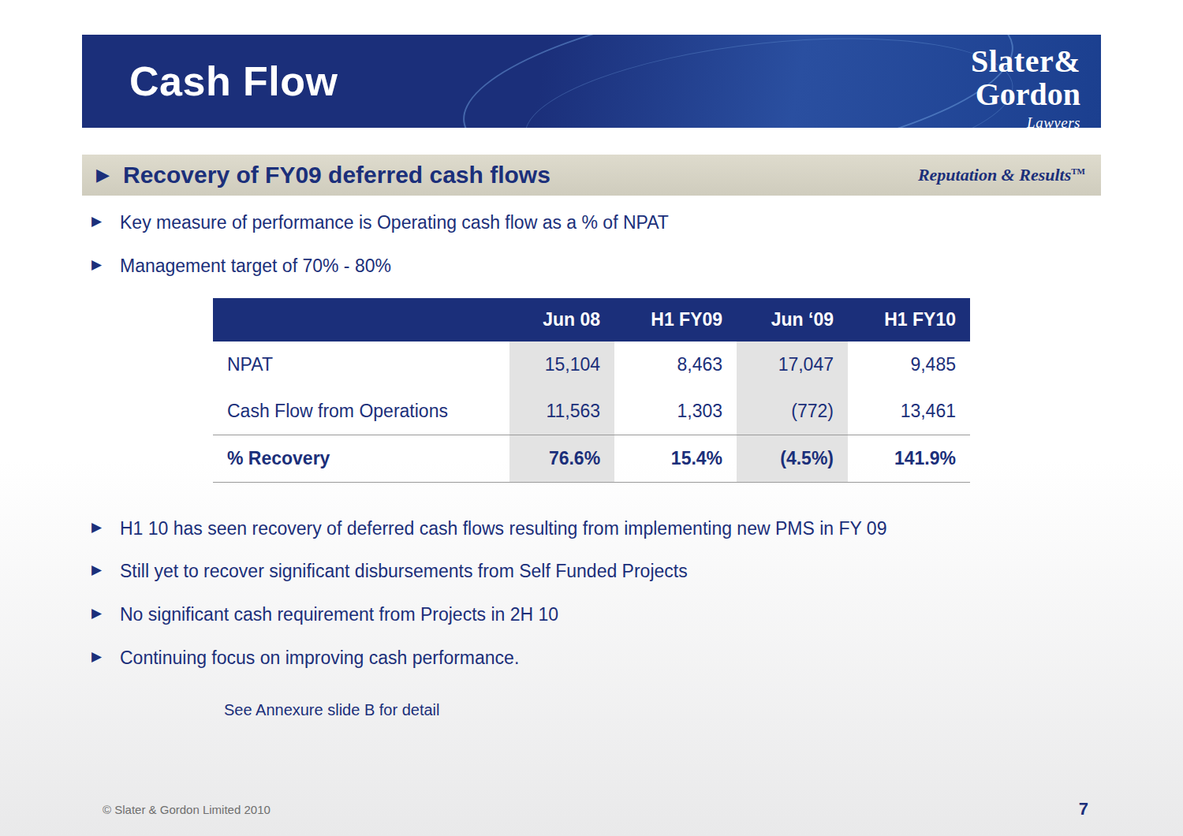Cash Flow
Slater&
Gordon
Lawyers
▶ Recovery of FY09 deferred cash flows Reputation & ResultsTM
Key measure of performance is Operating cash flow as a % of NPAT
Management target of 70% - 80%
| | Jun 08 | H1 FY09 | Jun ‘09 | H1 FY10 |
| --- | --- | --- | --- | --- |
| NPAT | 15,104 | 8,463 | 17,047 | 9,485 |
| Cash Flow from Operations | 11,563 | 1,303 | (772) | 13,461 |
| % Recovery | 76.6% | 15.4% | (4.5%) | 141.9% |
H1 10 has seen recovery of deferred cash flows resulting from implementing new PMS in FY 09
Still yet to recover significant disbursements from Self Funded Projects
No significant cash requirement from Projects in 2H 10
Continuing focus on improving cash performance.
See Annexure slide B for detail
© Slater & Gordon Limited 2010
7